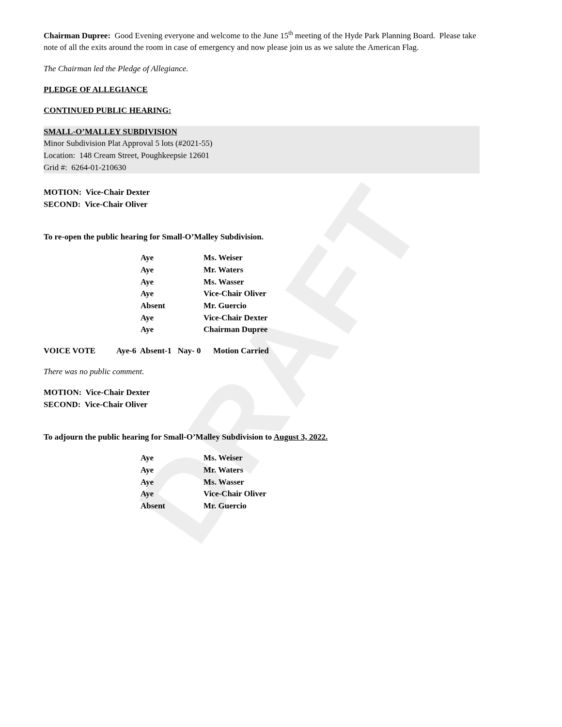DRAFT
Chairman Dupree: Good Evening everyone and welcome to the June 15th meeting of the Hyde Park Planning Board. Please take note of all the exits around the room in case of emergency and now please join us as we salute the American Flag.
The Chairman led the Pledge of Allegiance.
PLEDGE OF ALLEGIANCE
CONTINUED PUBLIC HEARING:
SMALL-O’MALLEY SUBDIVISION
Minor Subdivision Plat Approval 5 lots (#2021-55)
Location: 148 Cream Street, Poughkeepsie 12601
Grid #: 6264-01-210630
MOTION: Vice-Chair Dexter
SECOND: Vice-Chair Oliver
To re-open the public hearing for Small-O’Malley Subdivision.
| Aye | Ms. Weiser |
| Aye | Mr. Waters |
| Aye | Ms. Wasser |
| Aye | Vice-Chair Oliver |
| Absent | Mr. Guercio |
| Aye | Vice-Chair Dexter |
| Aye | Chairman Dupree |
VOICE VOTE Aye-6 Absent-1 Nay- 0 Motion Carried
There was no public comment.
MOTION: Vice-Chair Dexter
SECOND: Vice-Chair Oliver
To adjourn the public hearing for Small-O’Malley Subdivision to August 3, 2022.
| Aye | Ms. Weiser |
| Aye | Mr. Waters |
| Aye | Ms. Wasser |
| Aye | Vice-Chair Oliver |
| Absent | Mr. Guercio |